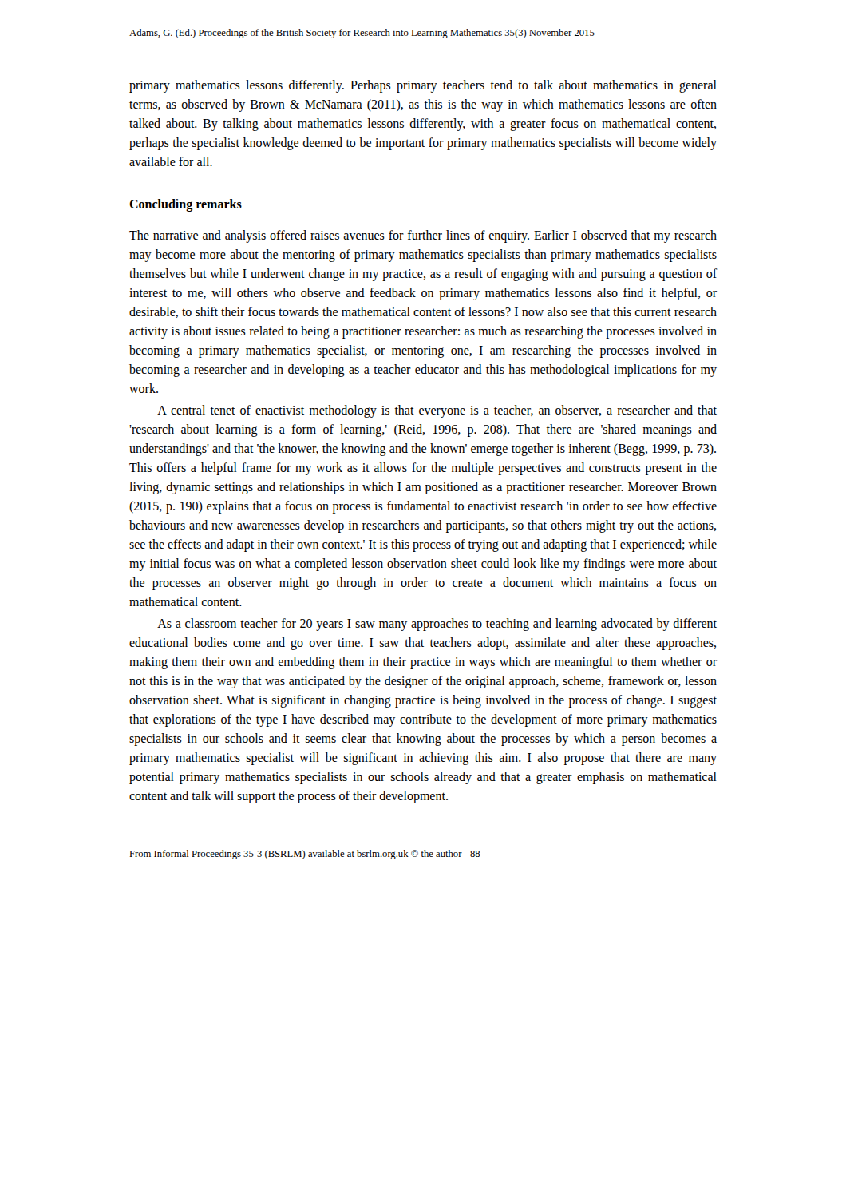Adams, G. (Ed.) Proceedings of the British Society for Research into Learning Mathematics 35(3) November 2015
primary mathematics lessons differently. Perhaps primary teachers tend to talk about mathematics in general terms, as observed by Brown & McNamara (2011), as this is the way in which mathematics lessons are often talked about. By talking about mathematics lessons differently, with a greater focus on mathematical content, perhaps the specialist knowledge deemed to be important for primary mathematics specialists will become widely available for all.
Concluding remarks
The narrative and analysis offered raises avenues for further lines of enquiry. Earlier I observed that my research may become more about the mentoring of primary mathematics specialists than primary mathematics specialists themselves but while I underwent change in my practice, as a result of engaging with and pursuing a question of interest to me, will others who observe and feedback on primary mathematics lessons also find it helpful, or desirable, to shift their focus towards the mathematical content of lessons? I now also see that this current research activity is about issues related to being a practitioner researcher: as much as researching the processes involved in becoming a primary mathematics specialist, or mentoring one, I am researching the processes involved in becoming a researcher and in developing as a teacher educator and this has methodological implications for my work.
A central tenet of enactivist methodology is that everyone is a teacher, an observer, a researcher and that 'research about learning is a form of learning,' (Reid, 1996, p. 208). That there are 'shared meanings and understandings' and that 'the knower, the knowing and the known' emerge together is inherent (Begg, 1999, p. 73). This offers a helpful frame for my work as it allows for the multiple perspectives and constructs present in the living, dynamic settings and relationships in which I am positioned as a practitioner researcher. Moreover Brown (2015, p. 190) explains that a focus on process is fundamental to enactivist research 'in order to see how effective behaviours and new awarenesses develop in researchers and participants, so that others might try out the actions, see the effects and adapt in their own context.' It is this process of trying out and adapting that I experienced; while my initial focus was on what a completed lesson observation sheet could look like my findings were more about the processes an observer might go through in order to create a document which maintains a focus on mathematical content.
As a classroom teacher for 20 years I saw many approaches to teaching and learning advocated by different educational bodies come and go over time. I saw that teachers adopt, assimilate and alter these approaches, making them their own and embedding them in their practice in ways which are meaningful to them whether or not this is in the way that was anticipated by the designer of the original approach, scheme, framework or, lesson observation sheet. What is significant in changing practice is being involved in the process of change. I suggest that explorations of the type I have described may contribute to the development of more primary mathematics specialists in our schools and it seems clear that knowing about the processes by which a person becomes a primary mathematics specialist will be significant in achieving this aim. I also propose that there are many potential primary mathematics specialists in our schools already and that a greater emphasis on mathematical content and talk will support the process of their development.
From Informal Proceedings 35-3 (BSRLM) available at bsrlm.org.uk © the author - 88